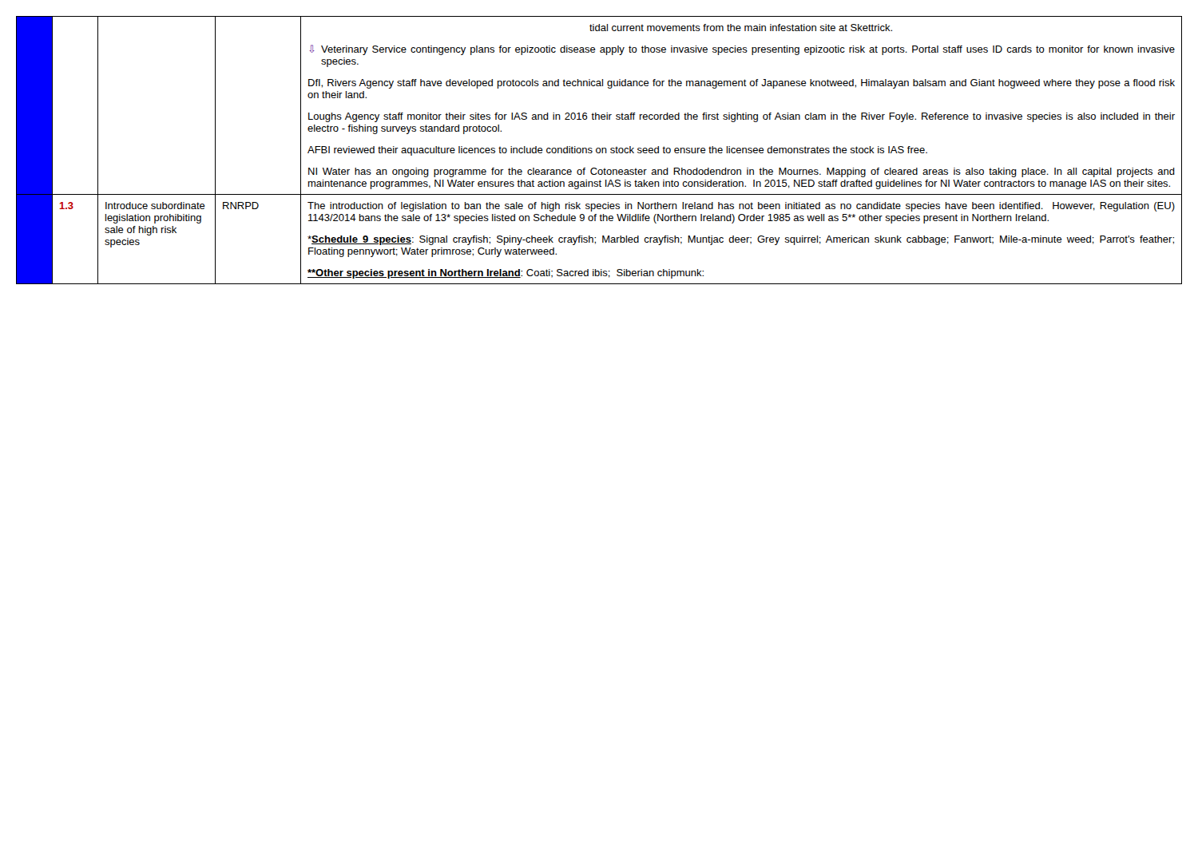| | | | | tidal current movements from the main infestation site at Skettrick. ⇩ Veterinary Service contingency plans for epizootic disease apply to those invasive species presenting epizootic risk at ports. Portal staff uses ID cards to monitor for known invasive species. DfI, Rivers Agency staff have developed protocols and technical guidance for the management of Japanese knotweed, Himalayan balsam and Giant hogweed where they pose a flood risk on their land. Loughs Agency staff monitor their sites for IAS and in 2016 their staff recorded the first sighting of Asian clam in the River Foyle. Reference to invasive species is also included in their electro - fishing surveys standard protocol. AFBI reviewed their aquaculture licences to include conditions on stock seed to ensure the licensee demonstrates the stock is IAS free. NI Water has an ongoing programme for the clearance of Cotoneaster and Rhododendron in the Mournes. Mapping of cleared areas is also taking place. In all capital projects and maintenance programmes, NI Water ensures that action against IAS is taken into consideration. In 2015, NED staff drafted guidelines for NI Water contractors to manage IAS on their sites. |
| | 1.3 | Introduce subordinate legislation prohibiting sale of high risk species | RNRPD | The introduction of legislation to ban the sale of high risk species in Northern Ireland has not been initiated as no candidate species have been identified. However, Regulation (EU) 1143/2014 bans the sale of 13* species listed on Schedule 9 of the Wildlife (Northern Ireland) Order 1985 as well as 5** other species present in Northern Ireland. * Schedule 9 species : Signal crayfish; Spiny-cheek crayfish; Marbled crayfish; Muntjac deer; Grey squirrel; American skunk cabbage; Fanwort; Mile-a-minute weed; Parrot's feather; Floating pennywort; Water primrose; Curly waterweed. **Other species present in Northern Ireland : Coati; Sacred ibis; Siberian chipmunk: |